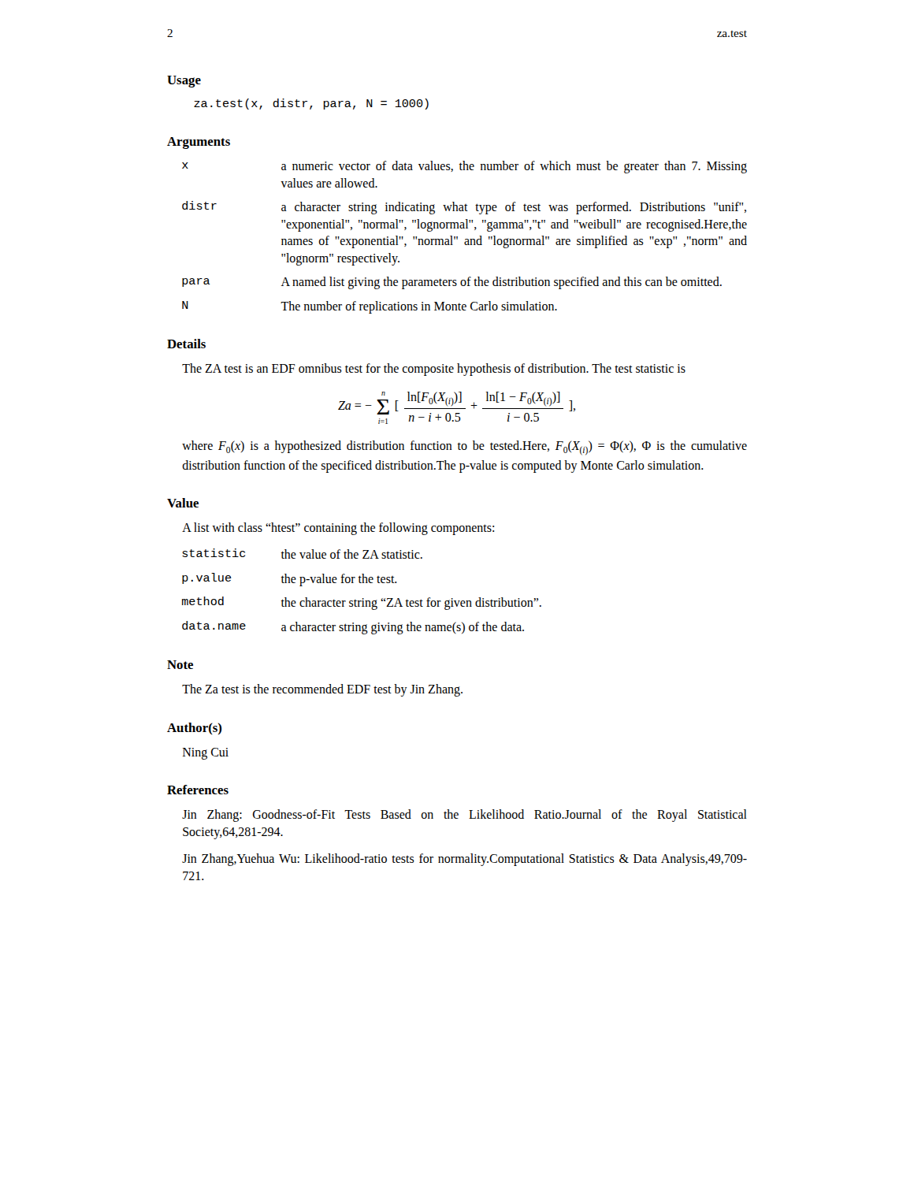2 za.test
Usage
za.test(x, distr, para, N = 1000)
Arguments
x
a numeric vector of data values, the number of which must be greater than 7. Missing values are allowed.
distr
a character string indicating what type of test was performed. Distributions "unif", "exponential", "normal", "lognormal", "gamma","t" and "weibull" are recognised.Here,the names of "exponential", "normal" and "lognormal" are simplified as "exp" ,"norm" and "lognorm" respectively.
para
A named list giving the parameters of the distribution specified and this can be omitted.
N
The number of replications in Monte Carlo simulation.
Details
The ZA test is an EDF omnibus test for the composite hypothesis of distribution. The test statistic is
Za = − n Σ i=1 [ ln[F0(X(i))] n − i + 0.5 + ln[1 − F0(X(i))] i − 0.5 ],
where F0(x) is a hypothesized distribution function to be tested.Here, F0(X(i)) = Φ(x), Φ is the cumulative distribution function of the specificed distribution.The p-value is computed by Monte Carlo simulation.
Value
A list with class “htest” containing the following components:
statistic
the value of the ZA statistic.
p.value
the p-value for the test.
method
the character string “ZA test for given distribution”.
data.name
a character string giving the name(s) of the data.
Note
The Za test is the recommended EDF test by Jin Zhang.
Author(s)
Ning Cui
References
Jin Zhang: Goodness-of-Fit Tests Based on the Likelihood Ratio.Journal of the Royal Statistical Society,64,281-294.
Jin Zhang,Yuehua Wu: Likelihood-ratio tests for normality.Computational Statistics & Data Analysis,49,709-721.